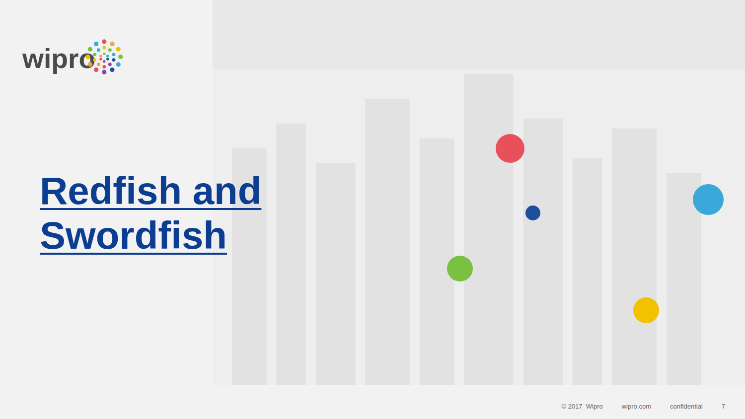wipro
Redfish and Swordfish
© 2017 Wipro wipro.com confidential 7